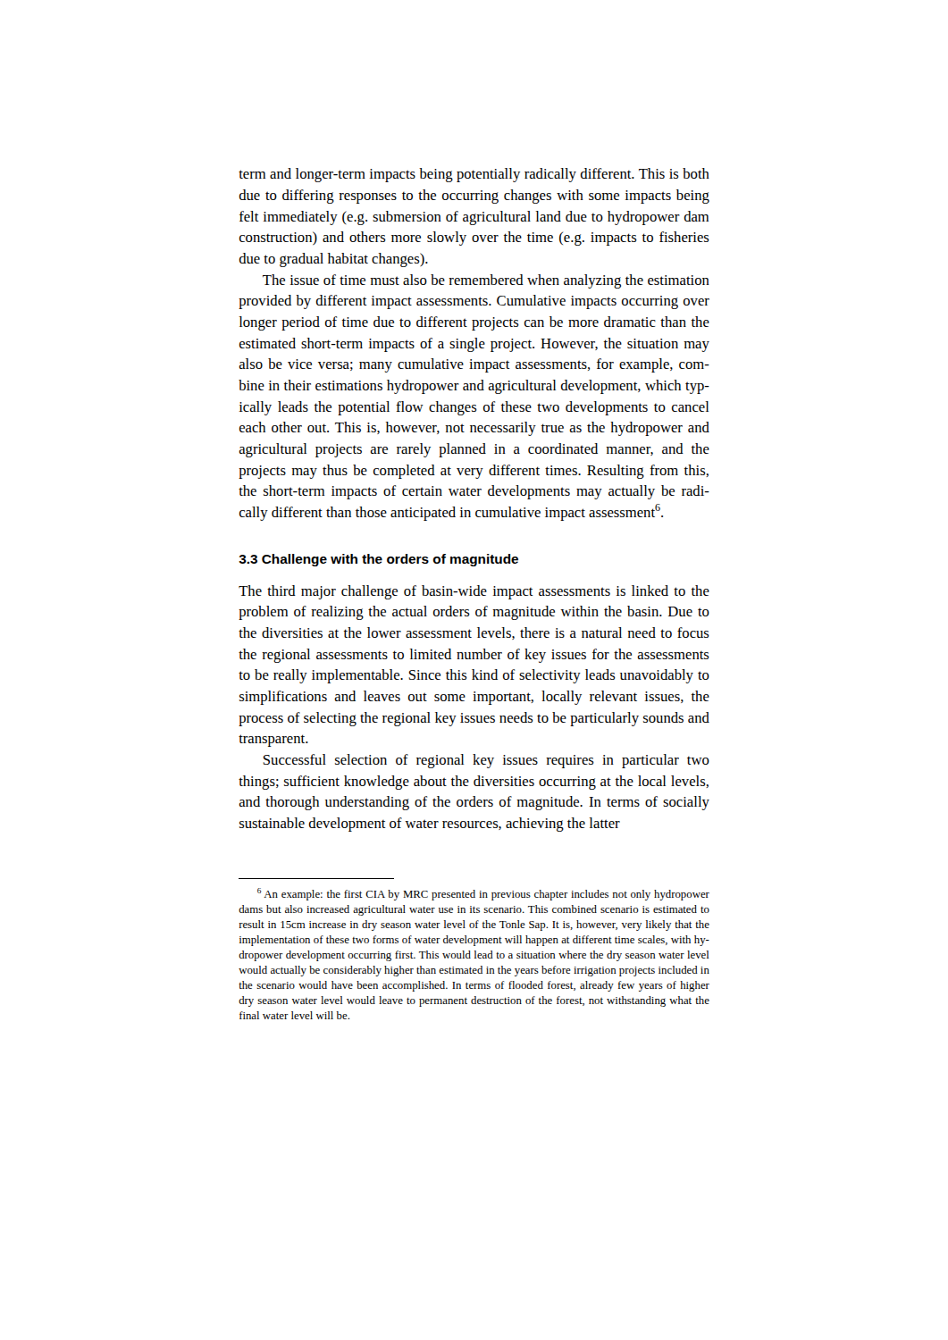term and longer-term impacts being potentially radically different. This is both due to differing responses to the occurring changes with some impacts being felt immediately (e.g. submersion of agricultural land due to hydropower dam construction) and others more slowly over the time (e.g. impacts to fisheries due to gradual habitat changes).
The issue of time must also be remembered when analyzing the estimation provided by different impact assessments. Cumulative impacts occurring over longer period of time due to different projects can be more dramatic than the estimated short-term impacts of a single project. However, the situation may also be vice versa; many cumulative impact assessments, for example, combine in their estimations hydropower and agricultural development, which typically leads the potential flow changes of these two developments to cancel each other out. This is, however, not necessarily true as the hydropower and agricultural projects are rarely planned in a coordinated manner, and the projects may thus be completed at very different times. Resulting from this, the short-term impacts of certain water developments may actually be radically different than those anticipated in cumulative impact assessment6.
3.3 Challenge with the orders of magnitude
The third major challenge of basin-wide impact assessments is linked to the problem of realizing the actual orders of magnitude within the basin. Due to the diversities at the lower assessment levels, there is a natural need to focus the regional assessments to limited number of key issues for the assessments to be really implementable. Since this kind of selectivity leads unavoidably to simplifications and leaves out some important, locally relevant issues, the process of selecting the regional key issues needs to be particularly sounds and transparent.
Successful selection of regional key issues requires in particular two things; sufficient knowledge about the diversities occurring at the local levels, and thorough understanding of the orders of magnitude. In terms of socially sustainable development of water resources, achieving the latter
6 An example: the first CIA by MRC presented in previous chapter includes not only hydropower dams but also increased agricultural water use in its scenario. This combined scenario is estimated to result in 15cm increase in dry season water level of the Tonle Sap. It is, however, very likely that the implementation of these two forms of water development will happen at different time scales, with hydropower development occurring first. This would lead to a situation where the dry season water level would actually be considerably higher than estimated in the years before irrigation projects included in the scenario would have been accomplished. In terms of flooded forest, already few years of higher dry season water level would leave to permanent destruction of the forest, not withstanding what the final water level will be.